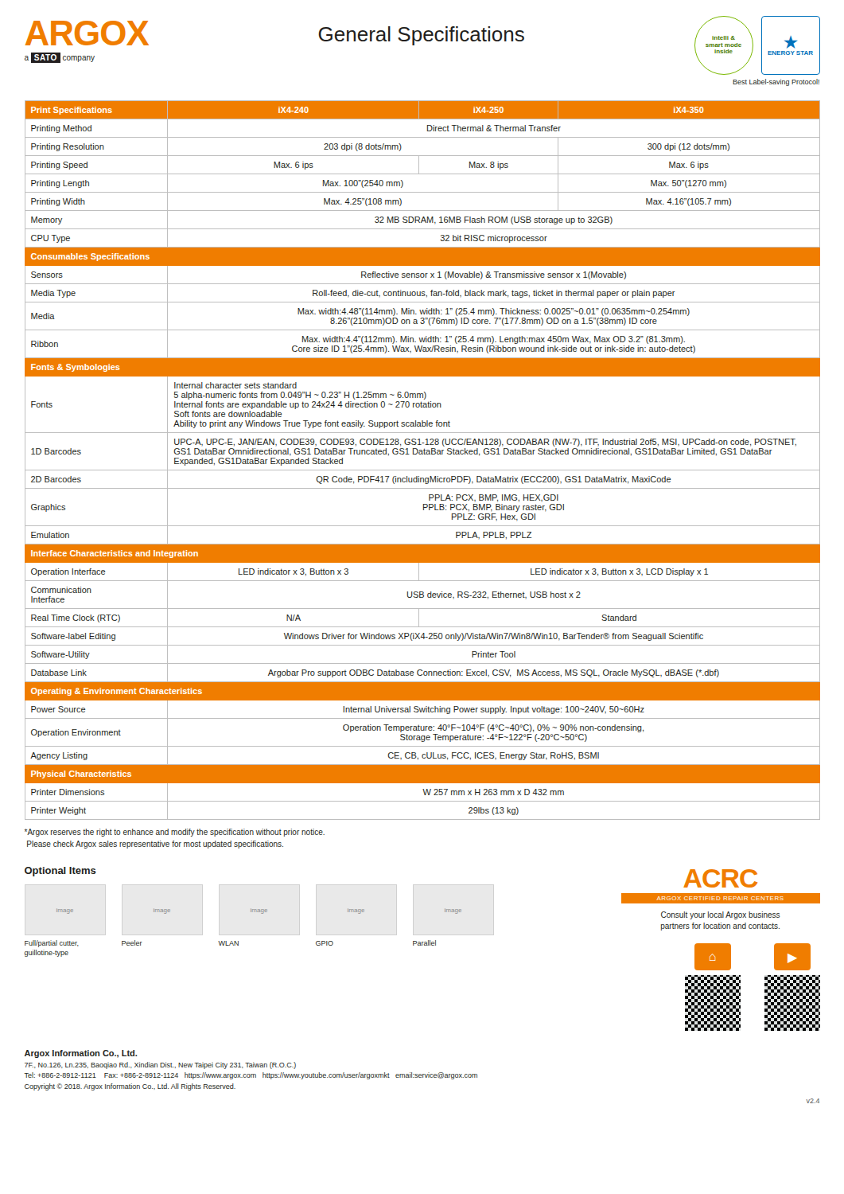ARGOX
a SATO company
General Specifications
intelli &
smart mode
inside
★ENERGY STAR
Best Label-saving Protocol!
| Print Specifications | iX4-240 | iX4-250 | iX4-350 |
| --- | --- | --- | --- |
| Printing Method | Direct Thermal & Thermal Transfer |
| Printing Resolution | 203 dpi (8 dots/mm) | 300 dpi (12 dots/mm) |
| Printing Speed | Max. 6 ips | Max. 8 ips | Max. 6 ips |
| Printing Length | Max. 100”(2540 mm) | Max. 50”(1270 mm) |
| Printing Width | Max. 4.25”(108 mm) | Max. 4.16”(105.7 mm) |
| Memory | 32 MB SDRAM, 16MB Flash ROM (USB storage up to 32GB) |
| CPU Type | 32 bit RISC microprocessor |
| Consumables Specifications |
| Sensors | Reflective sensor x 1 (Movable) & Transmissive sensor x 1(Movable) |
| Media Type | Roll-feed, die-cut, continuous, fan-fold, black mark, tags, ticket in thermal paper or plain paper |
| Media | Max. width:4.48”(114mm). Min. width: 1” (25.4 mm). Thickness: 0.0025”~0.01” (0.0635mm~0.254mm) 8.26”(210mm)OD on a 3”(76mm) ID core. 7”(177.8mm) OD on a 1.5”(38mm) ID core |
| Ribbon | Max. width:4.4”(112mm). Min. width: 1” (25.4 mm). Length:max 450m Wax, Max OD 3.2” (81.3mm). Core size ID 1”(25.4mm). Wax, Wax/Resin, Resin (Ribbon wound ink-side out or ink-side in: auto-detect) |
| Fonts & Symbologies |
| Fonts | Internal character sets standard 5 alpha-numeric fonts from 0.049”H ~ 0.23” H (1.25mm ~ 6.0mm) Internal fonts are expandable up to 24x24 4 direction 0 ~ 270 rotation Soft fonts are downloadable Ability to print any Windows True Type font easily. Support scalable font |
| 1D Barcodes | UPC-A, UPC-E, JAN/EAN, CODE39, CODE93, CODE128, GS1-128 (UCC/EAN128), CODABAR (NW-7), ITF, Industrial 2of5, MSI, UPCadd-on code, POSTNET, GS1 DataBar Omnidirectional, GS1 DataBar Truncated, GS1 DataBar Stacked, GS1 DataBar Stacked Omnidirecional, GS1DataBar Limited, GS1 DataBar Expanded, GS1DataBar Expanded Stacked |
| 2D Barcodes | QR Code, PDF417 (includingMicroPDF), DataMatrix (ECC200), GS1 DataMatrix, MaxiCode |
| Graphics | PPLA: PCX, BMP, IMG, HEX,GDI PPLB: PCX, BMP, Binary raster, GDI PPLZ: GRF, Hex, GDI |
| Emulation | PPLA, PPLB, PPLZ |
| Interface Characteristics and Integration |
| Operation Interface | LED indicator x 3, Button x 3 | LED indicator x 3, Button x 3, LCD Display x 1 |
| Communication Interface | USB device, RS-232, Ethernet, USB host x 2 |
| Real Time Clock (RTC) | N/A | Standard |
| Software-label Editing | Windows Driver for Windows XP(iX4-250 only)/Vista/Win7/Win8/Win10, BarTender® from Seaguall Scientific |
| Software-Utility | Printer Tool |
| Database Link | Argobar Pro support ODBC Database Connection: Excel, CSV, MS Access, MS SQL, Oracle MySQL, dBASE (*.dbf) |
| Operating & Environment Characteristics |
| Power Source | Internal Universal Switching Power supply. Input voltage: 100~240V, 50~60Hz |
| Operation Environment | Operation Temperature: 40°F~104°F (4°C~40°C), 0% ~ 90% non-condensing, Storage Temperature: -4°F~122°F (-20°C~50°C) |
| Agency Listing | CE, CB, cULus, FCC, ICES, Energy Star, RoHS, BSMI |
| Physical Characteristics |
| Printer Dimensions | W 257 mm x H 263 mm x D 432 mm |
| Printer Weight | 29lbs (13 kg) |
*Argox reserves the right to enhance and modify the specification without prior notice.
Please check Argox sales representative for most updated specifications.
Optional Items
image
Full/partial cutter,
guillotine-type
image
Peeler
image
WLAN
image
GPIO
image
Parallel
ACRC
ARGOX CERTIFIED REPAIR CENTERS
Consult your local Argox business
partners for location and contacts.
⌂
▶
Argox Information Co., Ltd.
7F., No.126, Ln.235, Baoqiao Rd., Xindian Dist., New Taipei City 231, Taiwan (R.O.C.)
Tel: +886-2-8912-1121 Fax: +886-2-8912-1124 https://www.argox.com https://www.youtube.com/user/argoxmkt email:service@argox.com
Copyright © 2018. Argox Information Co., Ltd. All Rights Reserved.
v2.4